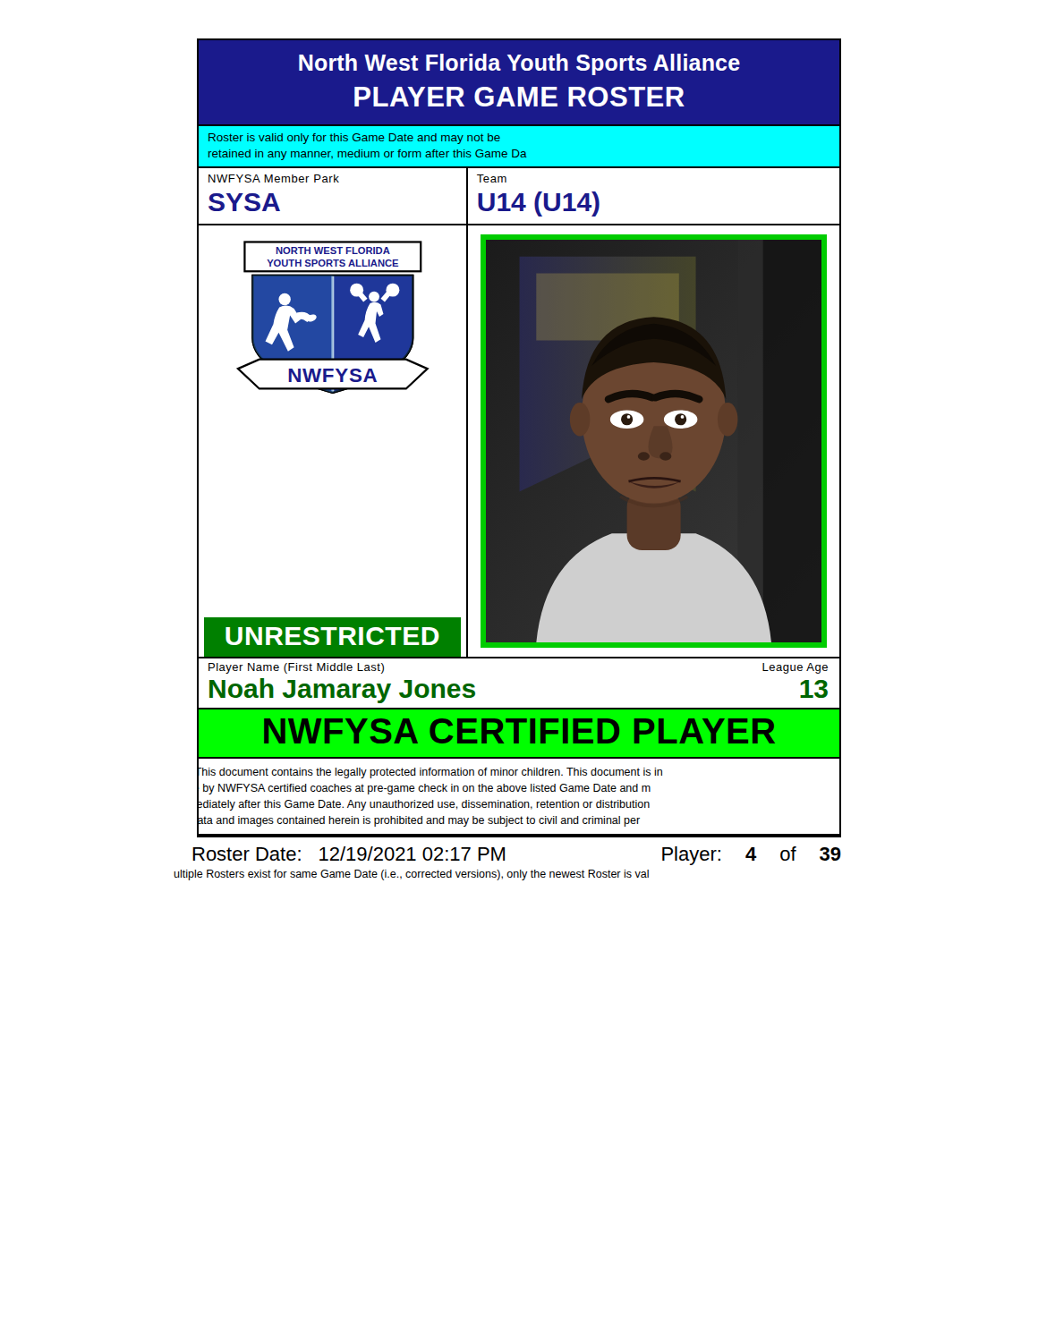North West Florida Youth Sports Alliance
PLAYER GAME ROSTER
Roster is valid only for this Game Date and may not be
retained in any manner, medium or form after this Game Da
NWFYSA Member Park
SYSA
Team
U14 (U14)
NORTH WEST FLORIDA YOUTH SPORTS ALLIANCE NWFYSA
UNRESTRICTED
Player Name (First Middle Last) League Age
Noah Jamaray Jones 13
NWFYSA CERTIFIED PLAYER
g: This document contains the legally protected information of minor children. This document is in
or use by NWFYSA certified coaches at pre-game check in on the above listed Game Date and m
immediately after this Game Date. Any unauthorized use, dissemination, retention or distribution
ent or data and images contained herein is prohibited and may be subject to civil and criminal per
Roster Date: 12/19/2021 02:17 PM Player: 4 of 39
ultiple Rosters exist for same Game Date (i.e., corrected versions), only the newest Roster is val